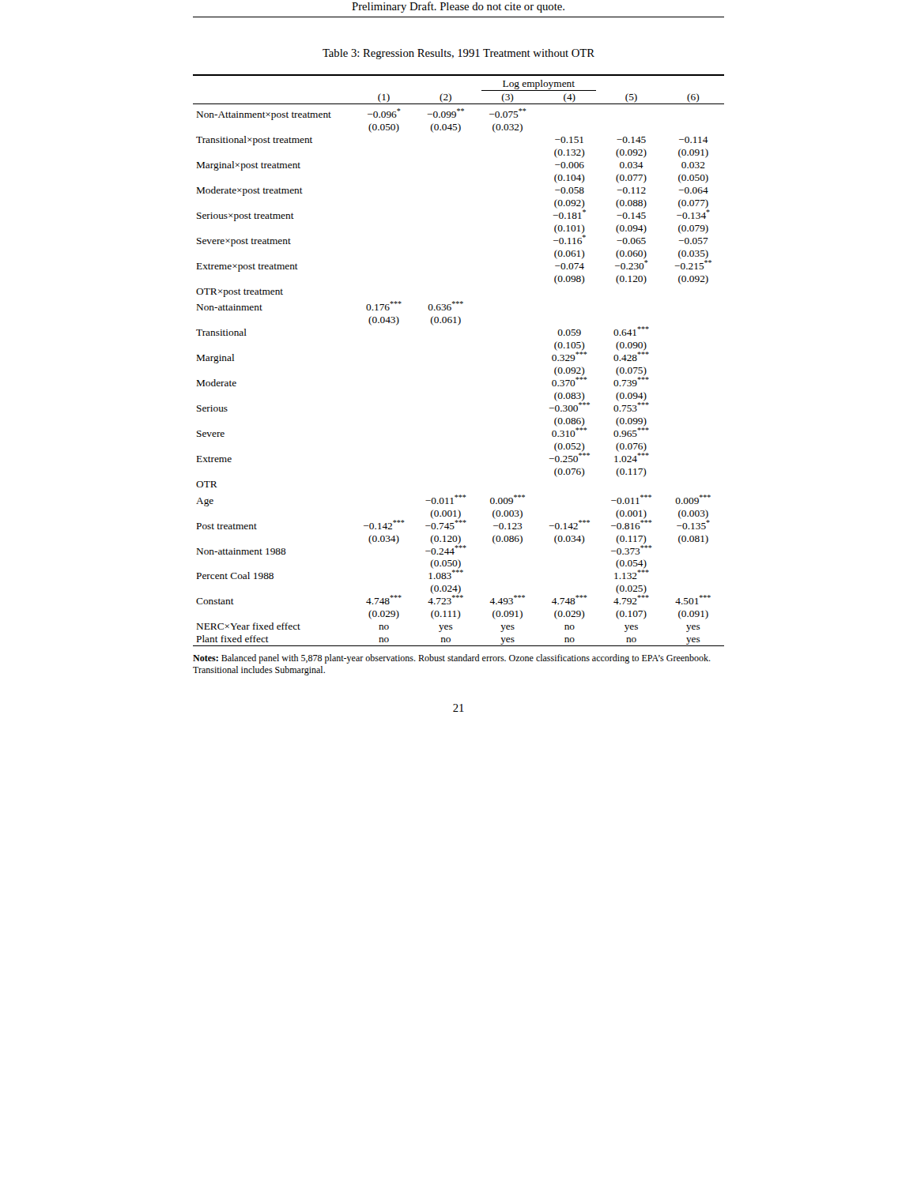Preliminary Draft. Please do not cite or quote.
Table 3: Regression Results, 1991 Treatment without OTR
| | Log employment |
| | (1) | (2) | (3) | (4) | (5) | (6) |
| Non-Attainment×post treatment | −0.096 * | −0.099 ** | −0.075 ** | | | |
| | (0.050) | (0.045) | (0.032) | | | |
| Transitional×post treatment | | | | −0.151 | −0.145 | −0.114 |
| | | | | (0.132) | (0.092) | (0.091) |
| Marginal×post treatment | | | | −0.006 | 0.034 | 0.032 |
| | | | | (0.104) | (0.077) | (0.050) |
| Moderate×post treatment | | | | −0.058 | −0.112 | −0.064 |
| | | | | (0.092) | (0.088) | (0.077) |
| Serious×post treatment | | | | −0.181 * | −0.145 | −0.134 * |
| | | | | (0.101) | (0.094) | (0.079) |
| Severe×post treatment | | | | −0.116 * | −0.065 | −0.057 |
| | | | | (0.061) | (0.060) | (0.035) |
| Extreme×post treatment | | | | −0.074 | −0.230 * | −0.215 ** |
| | | | | (0.098) | (0.120) | (0.092) |
| OTR×post treatment | | | | | | |
| Non-attainment | 0.176 *** | 0.636 *** | | | | |
| | (0.043) | (0.061) | | | | |
| Transitional | | | | 0.059 | 0.641 *** | |
| | | | | (0.105) | (0.090) | |
| Marginal | | | | 0.329 *** | 0.428 *** | |
| | | | | (0.092) | (0.075) | |
| Moderate | | | | 0.370 *** | 0.739 *** | |
| | | | | (0.083) | (0.094) | |
| Serious | | | | −0.300 *** | 0.753 *** | |
| | | | | (0.086) | (0.099) | |
| Severe | | | | 0.310 *** | 0.965 *** | |
| | | | | (0.052) | (0.076) | |
| Extreme | | | | −0.250 *** | 1.024 *** | |
| | | | | (0.076) | (0.117) | |
| OTR | | | | | | |
| Age | | −0.011 *** | 0.009 *** | | −0.011 *** | 0.009 *** |
| | | (0.001) | (0.003) | | (0.001) | (0.003) |
| Post treatment | −0.142 *** | −0.745 *** | −0.123 | −0.142 *** | −0.816 *** | −0.135 * |
| | (0.034) | (0.120) | (0.086) | (0.034) | (0.117) | (0.081) |
| Non-attainment 1988 | | −0.244 *** | | | −0.373 *** | |
| | | (0.050) | | | (0.054) | |
| Percent Coal 1988 | | 1.083 *** | | | 1.132 *** | |
| | | (0.024) | | | (0.025) | |
| Constant | 4.748 *** | 4.723 *** | 4.493 *** | 4.748 *** | 4.792 *** | 4.501 *** |
| | (0.029) | (0.111) | (0.091) | (0.029) | (0.107) | (0.091) |
| NERC×Year fixed effect | no | yes | yes | no | yes | yes |
| Plant fixed effect | no | no | yes | no | no | yes |
Notes: Balanced panel with 5,878 plant-year observations. Robust standard errors. Ozone classifications according to EPA’s Greenbook. Transitional includes Submarginal.
21